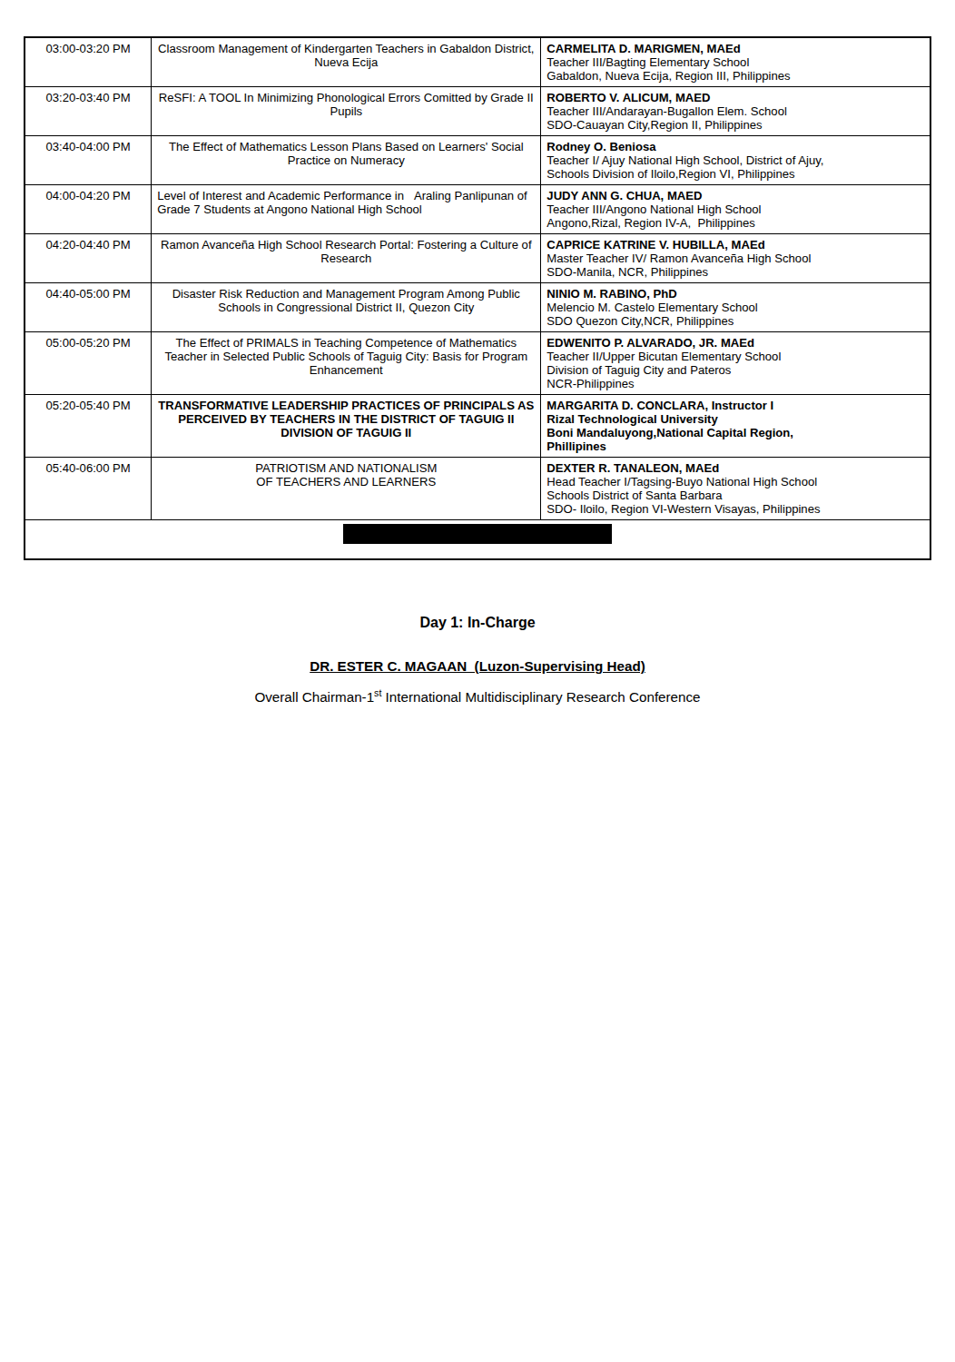| 03:00-03:20 PM | Classroom Management of Kindergarten Teachers in Gabaldon District, Nueva Ecija | CARMELITA D. MARIGMEN, MAEd Teacher III/Bagting Elementary School Gabaldon, Nueva Ecija, Region III, Philippines |
| 03:20-03:40 PM | ReSFI: A TOOL In Minimizing Phonological Errors Comitted by Grade II Pupils | ROBERTO V. ALICUM, MAED Teacher III/Andarayan-Bugallon Elem. School SDO-Cauayan City,Region II, Philippines |
| 03:40-04:00 PM | The Effect of Mathematics Lesson Plans Based on Learners' Social Practice on Numeracy | Rodney O. Beniosa Teacher I/ Ajuy National High School, District of Ajuy, Schools Division of Iloilo,Region VI, Philippines |
| 04:00-04:20 PM | Level of Interest and Academic Performance in Araling Panlipunan of Grade 7 Students at Angono National High School | JUDY ANN G. CHUA, MAED Teacher III/Angono National High School Angono,Rizal, Region IV-A, Philippines |
| 04:20-04:40 PM | Ramon Avanceña High School Research Portal: Fostering a Culture of Research | CAPRICE KATRINE V. HUBILLA, MAEd Master Teacher IV/ Ramon Avanceña High School SDO-Manila, NCR, Philippines |
| 04:40-05:00 PM | Disaster Risk Reduction and Management Program Among Public Schools in Congressional District II, Quezon City | NINIO M. RABINO, PhD Melencio M. Castelo Elementary School SDO Quezon City,NCR, Philippines |
| 05:00-05:20 PM | The Effect of PRIMALS in Teaching Competence of Mathematics Teacher in Selected Public Schools of Taguig City: Basis for Program Enhancement | EDWENITO P. ALVARADO, JR. MAEd Teacher II/Upper Bicutan Elementary School Division of Taguig City and Pateros NCR-Philippines |
| 05:20-05:40 PM | TRANSFORMATIVE LEADERSHIP PRACTICES OF PRINCIPALS AS PERCEIVED BY TEACHERS IN THE DISTRICT OF TAGUIG II DIVISION OF TAGUIG II | MARGARITA D. CONCLARA, Instructor I Rizal Technological University Boni Mandaluyong,National Capital Region, Phillipines |
| 05:40-06:00 PM | PATRIOTISM AND NATIONALISM OF TEACHERS AND LEARNERS | DEXTER R. TANALEON, MAEd Head Teacher I/Tagsing-Buyo National High School Schools District of Santa Barbara SDO- Iloilo, Region VI-Western Visayas, Philippines |
Day 1: In-Charge
DR. ESTER C. MAGAAN (Luzon-Supervising Head)
Overall Chairman-1st International Multidisciplinary Research Conference